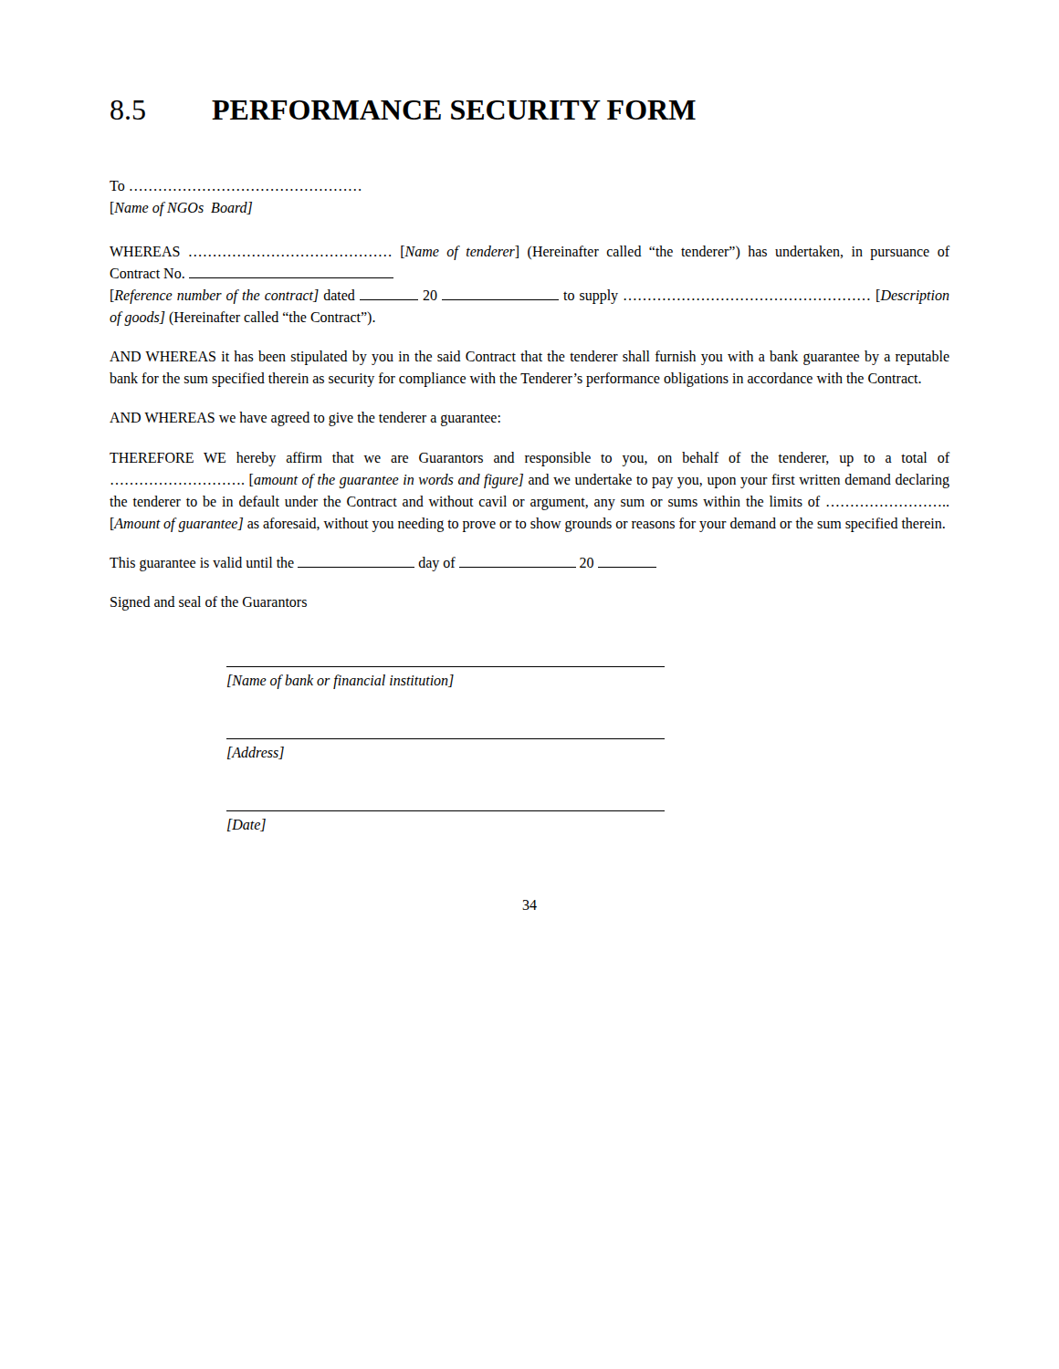8.5 PERFORMANCE SECURITY FORM
To …………………………………………
[Name of NGOs Board]
WHEREAS …………………………………… [Name of tenderer] (Hereinafter called “the tenderer”) has undertaken, in pursuance of Contract No.
[Reference number of the contract] dated 20 to supply …………………………………………… [Description of goods] (Hereinafter called “the Contract”).
AND WHEREAS it has been stipulated by you in the said Contract that the tenderer shall furnish you with a bank guarantee by a reputable bank for the sum specified therein as security for compliance with the Tenderer’s performance obligations in accordance with the Contract.
AND WHEREAS we have agreed to give the tenderer a guarantee:
THEREFORE WE hereby affirm that we are Guarantors and responsible to you, on behalf of the tenderer, up to a total of ………………………. [amount of the guarantee in words and figure] and we undertake to pay you, upon your first written demand declaring the tenderer to be in default under the Contract and without cavil or argument, any sum or sums within the limits of …………………….. [Amount of guarantee] as aforesaid, without you needing to prove or to show grounds or reasons for your demand or the sum specified therein.
This guarantee is valid until the day of 20
Signed and seal of the Guarantors
[Name of bank or financial institution]
[Address]
[Date]
34